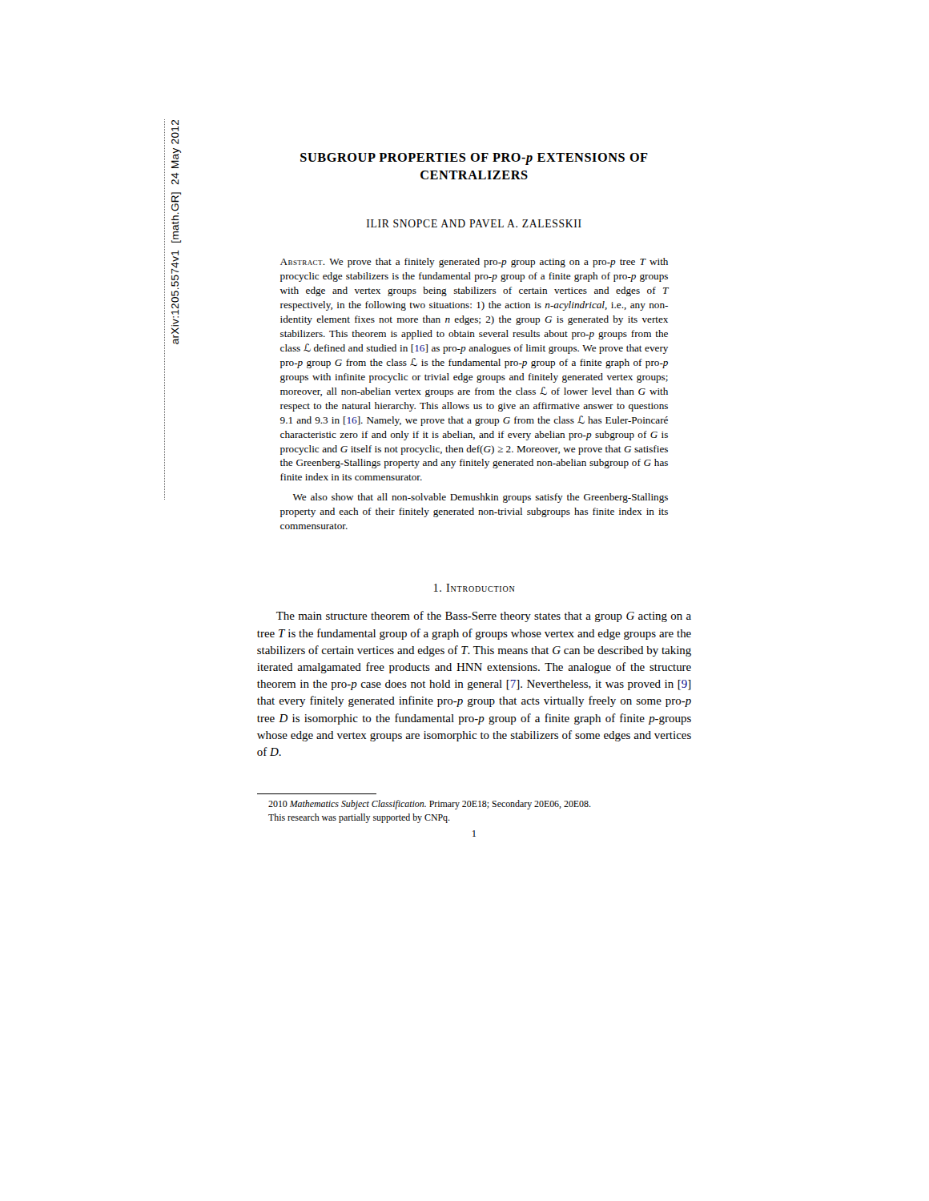arXiv:1205.5574v1 [math.GR] 24 May 2012
Subgroup Properties of Pro-p Extensions of
Centralizers
ILIR SNOPCE AND PAVEL A. ZALESSKII
Abstract. We prove that a finitely generated pro-p group acting on a pro-p tree T with procyclic edge stabilizers is the fundamental pro-p group of a finite graph of pro-p groups with edge and vertex groups being stabilizers of certain vertices and edges of T respectively, in the following two situations: 1) the action is n-acylindrical, i.e., any non-identity element fixes not more than n edges; 2) the group G is generated by its vertex stabilizers. This theorem is applied to obtain several results about pro-p groups from the class ℒ defined and studied in [16] as pro-p analogues of limit groups. We prove that every pro-p group G from the class ℒ is the fundamental pro-p group of a finite graph of pro-p groups with infinite procyclic or trivial edge groups and finitely generated vertex groups; moreover, all non-abelian vertex groups are from the class ℒ of lower level than G with respect to the natural hierarchy. This allows us to give an affirmative answer to questions 9.1 and 9.3 in [16]. Namely, we prove that a group G from the class ℒ has Euler-Poincaré characteristic zero if and only if it is abelian, and if every abelian pro-p subgroup of G is procyclic and G itself is not procyclic, then def(G) ≥ 2. Moreover, we prove that G satisfies the Greenberg-Stallings property and any finitely generated non-abelian subgroup of G has finite index in its commensurator.
We also show that all non-solvable Demushkin groups satisfy the Greenberg-Stallings property and each of their finitely generated non-trivial subgroups has finite index in its commensurator.
1. Introduction
The main structure theorem of the Bass-Serre theory states that a group G acting on a tree T is the fundamental group of a graph of groups whose vertex and edge groups are the stabilizers of certain vertices and edges of T. This means that G can be described by taking iterated amalgamated free products and HNN extensions. The analogue of the structure theorem in the pro-p case does not hold in general [7]. Nevertheless, it was proved in [9] that every finitely generated infinite pro-p group that acts virtually freely on some pro-p tree D is isomorphic to the fundamental pro-p group of a finite graph of finite p-groups whose edge and vertex groups are isomorphic to the stabilizers of some edges and vertices of D.
2010 Mathematics Subject Classification. Primary 20E18; Secondary 20E06, 20E08.
This research was partially supported by CNPq.
1